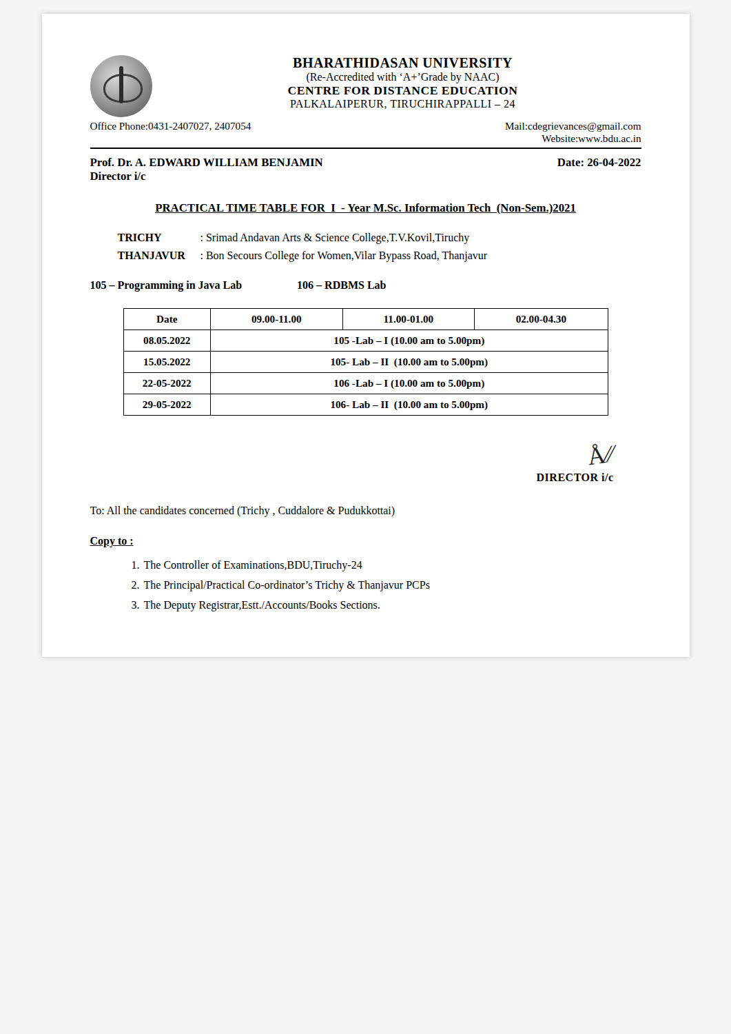BHARATHIDASAN UNIVERSITY
(Re-Accredited with ‘A+’Grade by NAAC)
CENTRE FOR DISTANCE EDUCATION
PALKALAIPERUR, TIRUCHIRAPPALLI – 24
Office Phone:0431-2407027, 2407054 Mail:cdegrievances@gmail.com
Website:www.bdu.ac.in
Prof. Dr. A. EDWARD WILLIAM BENJAMIN
Director i/c
Date: 26-04-2022
PRACTICAL TIME TABLE FOR I - Year M.Sc. Information Tech (Non-Sem.)2021
TRICHY: Srimad Andavan Arts & Science College,T.V.Kovil,Tiruchy
THANJAVUR: Bon Secours College for Women,Vilar Bypass Road, Thanjavur
105 – Programming in Java Lab 106 – RDBMS Lab
| Date | 09.00-11.00 | 11.00-01.00 | 02.00-04.30 |
| --- | --- | --- | --- |
| 08.05.2022 | 105 -Lab – I (10.00 am to 5.00pm) |
| 15.05.2022 | 105- Lab – II (10.00 am to 5.00pm) |
| 22-05-2022 | 106 -Lab – I (10.00 am to 5.00pm) |
| 29-05-2022 | 106- Lab – II (10.00 am to 5.00pm) |
Å⁄⁄
DIRECTOR i/c
To: All the candidates concerned (Trichy , Cuddalore & Pudukkottai)
Copy to :
The Controller of Examinations,BDU,Tiruchy-24
The Principal/Practical Co-ordinator’s Trichy & Thanjavur PCPs
The Deputy Registrar,Estt./Accounts/Books Sections.